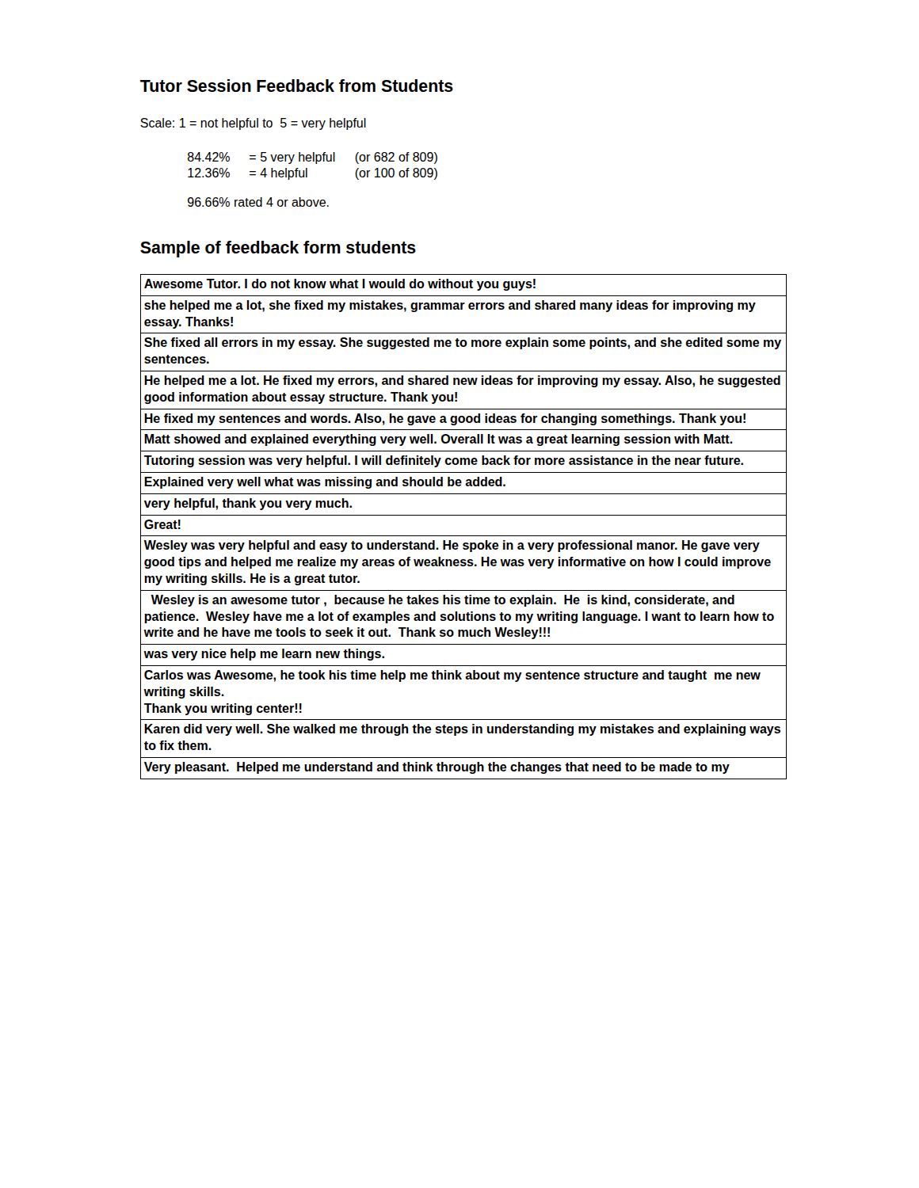Tutor Session Feedback from Students
Scale: 1 = not helpful to 5 = very helpful
84.42% = 5 very helpful (or 682 of 809)
12.36% = 4 helpful (or 100 of 809)
96.66% rated 4 or above.
Sample of feedback form students
| Awesome Tutor. I do not know what I would do without you guys! |
| she helped me a lot, she fixed my mistakes, grammar errors and shared many ideas for improving my essay. Thanks! |
| She fixed all errors in my essay. She suggested me to more explain some points, and she edited some my sentences. |
| He helped me a lot. He fixed my errors, and shared new ideas for improving my essay. Also, he suggested good information about essay structure. Thank you! |
| He fixed my sentences and words. Also, he gave a good ideas for changing somethings. Thank you! |
| Matt showed and explained everything very well. Overall It was a great learning session with Matt. |
| Tutoring session was very helpful. I will definitely come back for more assistance in the near future. |
| Explained very well what was missing and should be added. |
| very helpful, thank you very much. |
| Great! |
| Wesley was very helpful and easy to understand. He spoke in a very professional manor. He gave very good tips and helped me realize my areas of weakness. He was very informative on how I could improve my writing skills. He is a great tutor. |
| Wesley is an awesome tutor , because he takes his time to explain. He is kind, considerate, and patience. Wesley have me a lot of examples and solutions to my writing language. I want to learn how to write and he have me tools to seek it out. Thank so much Wesley!!! |
| was very nice help me learn new things. |
| Carlos was Awesome, he took his time help me think about my sentence structure and taught me new writing skills. Thank you writing center!! |
| Karen did very well. She walked me through the steps in understanding my mistakes and explaining ways to fix them. |
| Very pleasant. Helped me understand and think through the changes that need to be made to my |